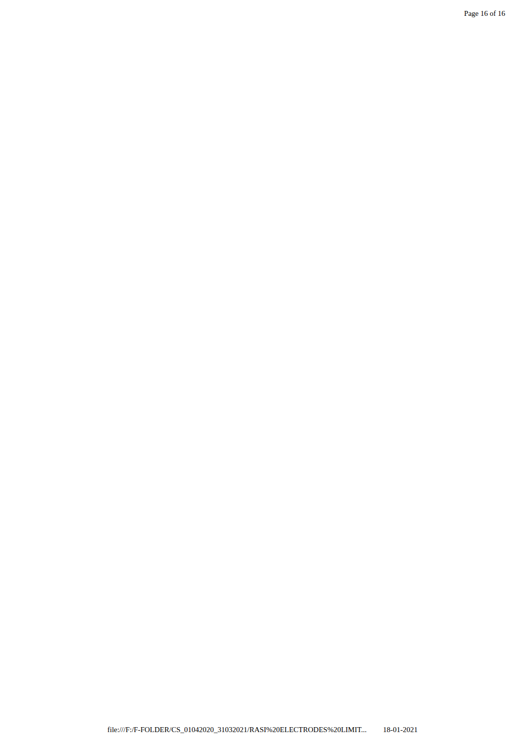Page 16 of 16
file:///F:/F-FOLDER/CS_01042020_31032021/RASI%20ELECTRODES%20LIMIT... 18-01-2021